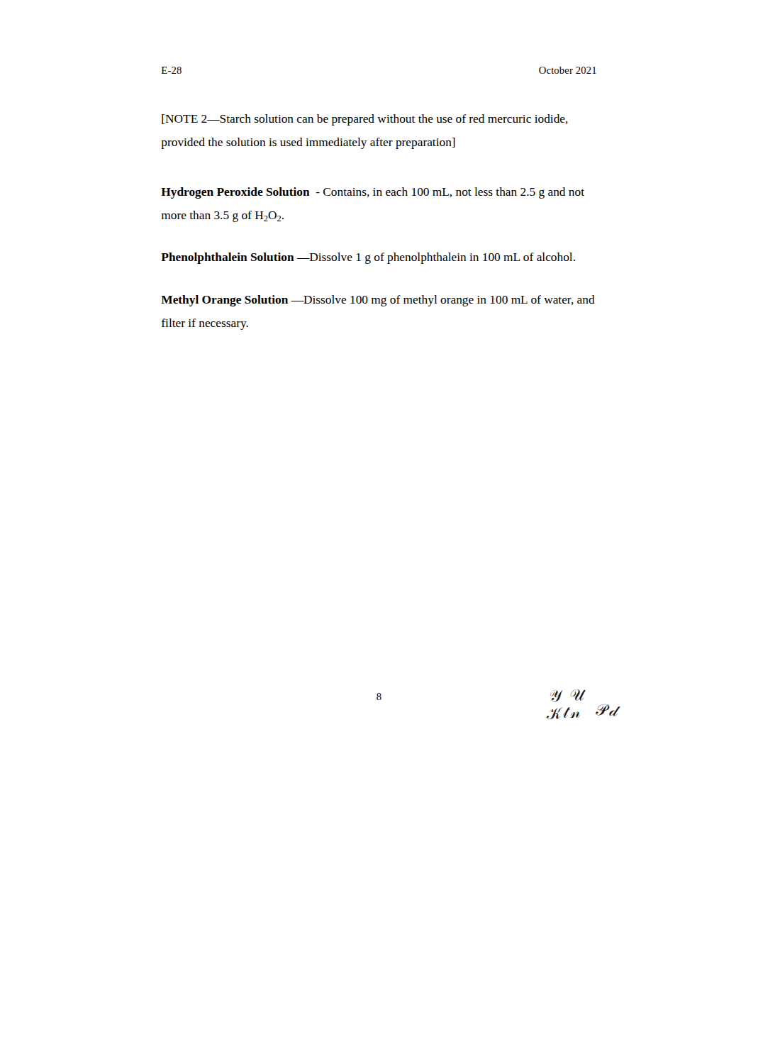E-28 October 2021
[NOTE 2—Starch solution can be prepared without the use of red mercuric iodide, provided the solution is used immediately after preparation]
Hydrogen Peroxide Solution - Contains, in each 100 mL, not less than 2.5 g and not more than 3.5 g of H2O2.
Phenolphthalein Solution —Dissolve 1 g of phenolphthalein in 100 mL of alcohol.
Methyl Orange Solution —Dissolve 100 mg of methyl orange in 100 mL of water, and filter if necessary.
8
𝒴 𝒰 𝒦𝓉𝓃𝒫𝒹